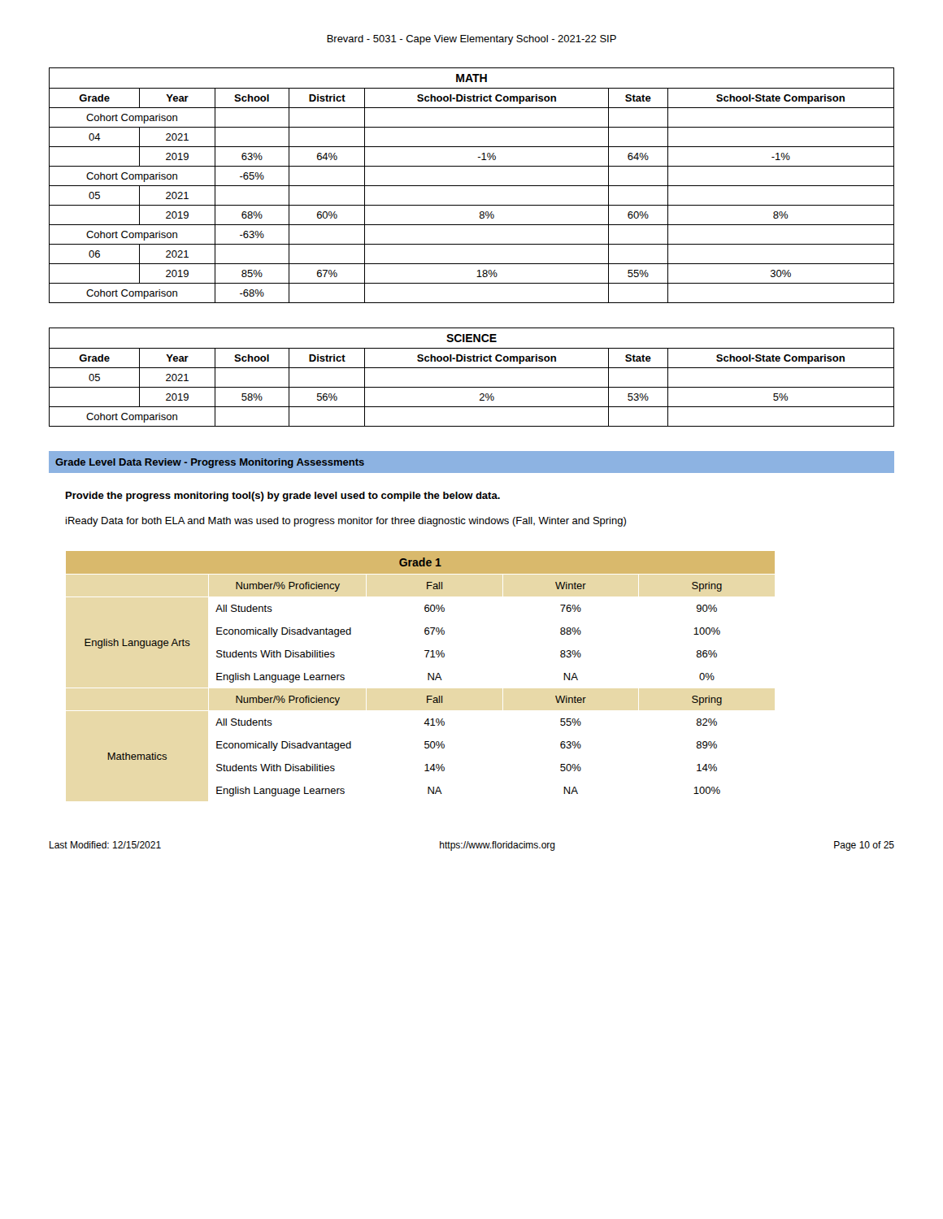Brevard - 5031 - Cape View Elementary School - 2021-22 SIP
MATH
| Grade | Year | School | District | School-District Comparison | State | School-State Comparison |
| --- | --- | --- | --- | --- | --- | --- |
| Cohort Comparison | | | | | |
| 04 | 2021 | | | | | |
| | 2019 | 63% | 64% | -1% | 64% | -1% |
| Cohort Comparison | -65% | | | | |
| 05 | 2021 | | | | | |
| | 2019 | 68% | 60% | 8% | 60% | 8% |
| Cohort Comparison | -63% | | | | |
| 06 | 2021 | | | | | |
| | 2019 | 85% | 67% | 18% | 55% | 30% |
| Cohort Comparison | -68% | | | | |
SCIENCE
| Grade | Year | School | District | School-District Comparison | State | School-State Comparison |
| --- | --- | --- | --- | --- | --- | --- |
| 05 | 2021 | | | | | |
| | 2019 | 58% | 56% | 2% | 53% | 5% |
| Cohort Comparison | | | | | |
Grade Level Data Review - Progress Monitoring Assessments
Provide the progress monitoring tool(s) by grade level used to compile the below data.
iReady Data for both ELA and Math was used to progress monitor for three diagnostic windows (Fall, Winter and Spring)
| Grade 1 |
| | Number/% Proficiency | Fall | Winter | Spring |
| English Language Arts | All Students | 60% | 76% | 90% |
| Economically Disadvantaged | 67% | 88% | 100% |
| Students With Disabilities | 71% | 83% | 86% |
| English Language Learners | NA | NA | 0% |
| | Number/% Proficiency | Fall | Winter | Spring |
| Mathematics | All Students | 41% | 55% | 82% |
| Economically Disadvantaged | 50% | 63% | 89% |
| Students With Disabilities | 14% | 50% | 14% |
| English Language Learners | NA | NA | 100% |
Last Modified: 12/15/2021
https://www.floridacims.org
Page 10 of 25